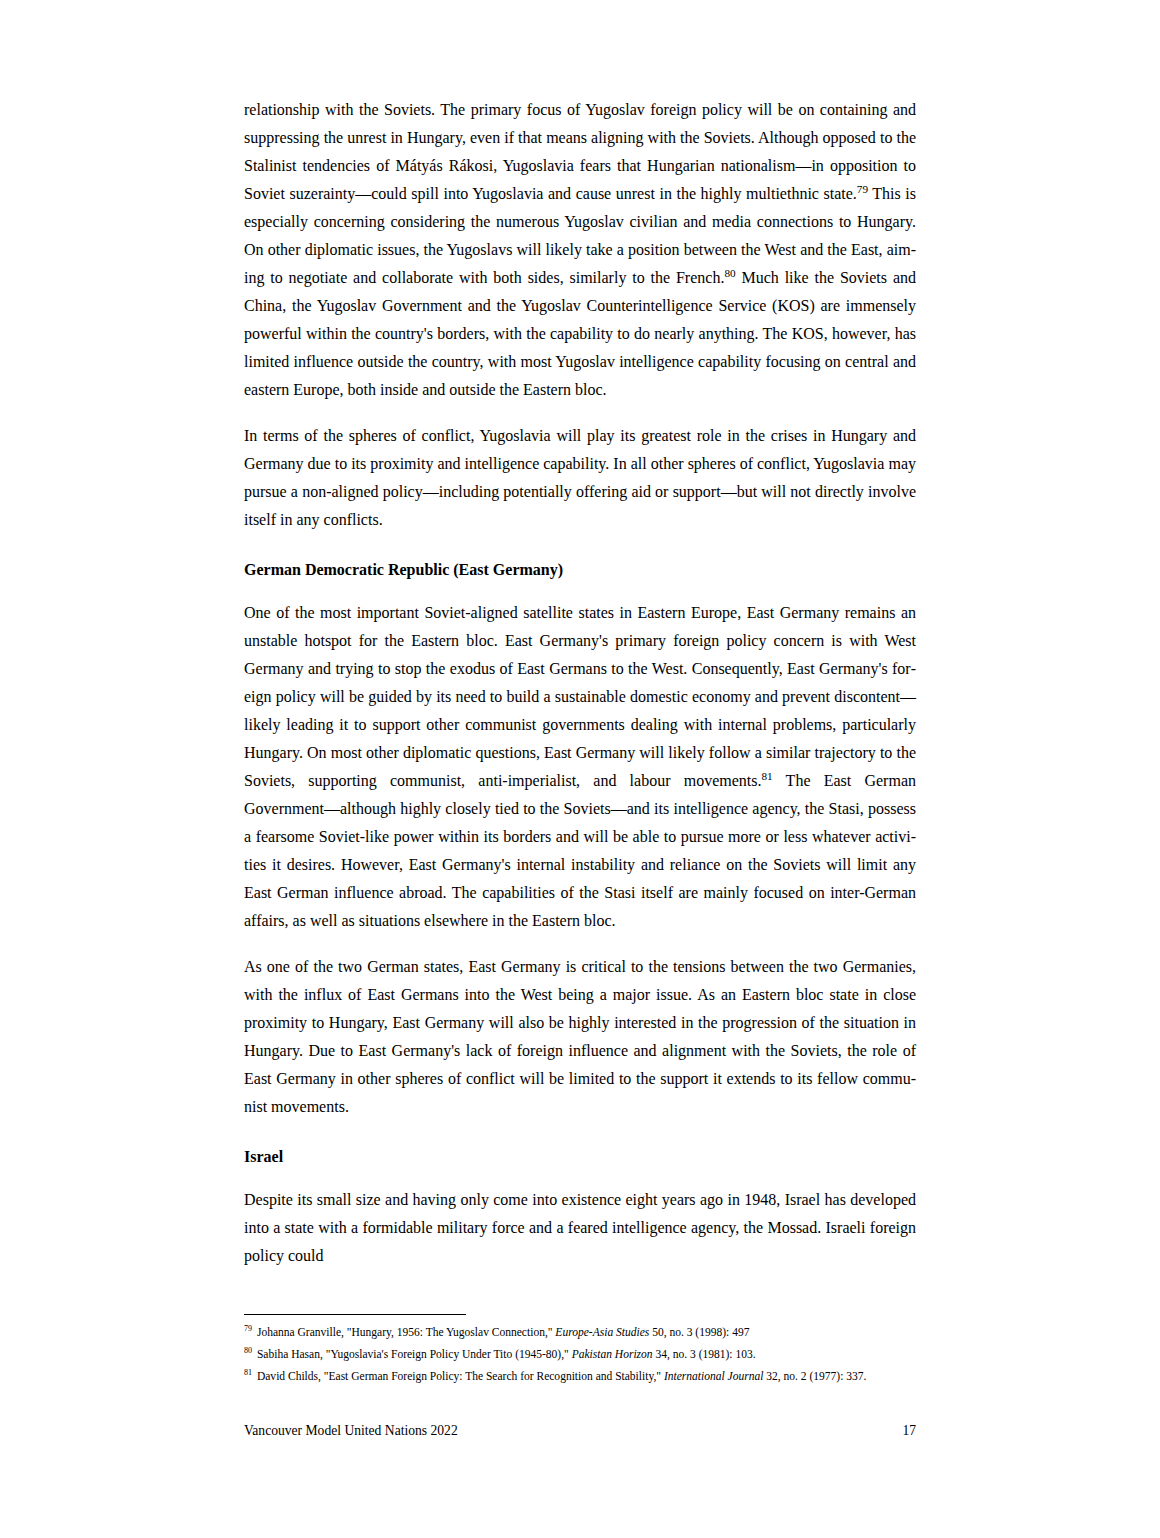relationship with the Soviets. The primary focus of Yugoslav foreign policy will be on containing and suppressing the unrest in Hungary, even if that means aligning with the Soviets. Although opposed to the Stalinist tendencies of Mátyás Rákosi, Yugoslavia fears that Hungarian nationalism—in opposition to Soviet suzerainty—could spill into Yugoslavia and cause unrest in the highly multiethnic state.79 This is especially concerning considering the numerous Yugoslav civilian and media connections to Hungary. On other diplomatic issues, the Yugoslavs will likely take a position between the West and the East, aiming to negotiate and collaborate with both sides, similarly to the French.80 Much like the Soviets and China, the Yugoslav Government and the Yugoslav Counterintelligence Service (KOS) are immensely powerful within the country's borders, with the capability to do nearly anything. The KOS, however, has limited influence outside the country, with most Yugoslav intelligence capability focusing on central and eastern Europe, both inside and outside the Eastern bloc.
In terms of the spheres of conflict, Yugoslavia will play its greatest role in the crises in Hungary and Germany due to its proximity and intelligence capability. In all other spheres of conflict, Yugoslavia may pursue a non-aligned policy—including potentially offering aid or support—but will not directly involve itself in any conflicts.
German Democratic Republic (East Germany)
One of the most important Soviet-aligned satellite states in Eastern Europe, East Germany remains an unstable hotspot for the Eastern bloc. East Germany's primary foreign policy concern is with West Germany and trying to stop the exodus of East Germans to the West. Consequently, East Germany's foreign policy will be guided by its need to build a sustainable domestic economy and prevent discontent—likely leading it to support other communist governments dealing with internal problems, particularly Hungary. On most other diplomatic questions, East Germany will likely follow a similar trajectory to the Soviets, supporting communist, anti-imperialist, and labour movements.81 The East German Government—although highly closely tied to the Soviets—and its intelligence agency, the Stasi, possess a fearsome Soviet-like power within its borders and will be able to pursue more or less whatever activities it desires. However, East Germany's internal instability and reliance on the Soviets will limit any East German influence abroad. The capabilities of the Stasi itself are mainly focused on inter-German affairs, as well as situations elsewhere in the Eastern bloc.
As one of the two German states, East Germany is critical to the tensions between the two Germanies, with the influx of East Germans into the West being a major issue. As an Eastern bloc state in close proximity to Hungary, East Germany will also be highly interested in the progression of the situation in Hungary. Due to East Germany's lack of foreign influence and alignment with the Soviets, the role of East Germany in other spheres of conflict will be limited to the support it extends to its fellow communist movements.
Israel
Despite its small size and having only come into existence eight years ago in 1948, Israel has developed into a state with a formidable military force and a feared intelligence agency, the Mossad. Israeli foreign policy could
79 Johanna Granville, "Hungary, 1956: The Yugoslav Connection," Europe-Asia Studies 50, no. 3 (1998): 497
80 Sabiha Hasan, "Yugoslavia's Foreign Policy Under Tito (1945-80)," Pakistan Horizon 34, no. 3 (1981): 103.
81 David Childs, "East German Foreign Policy: The Search for Recognition and Stability," International Journal 32, no. 2 (1977): 337.
Vancouver Model United Nations 2022 17